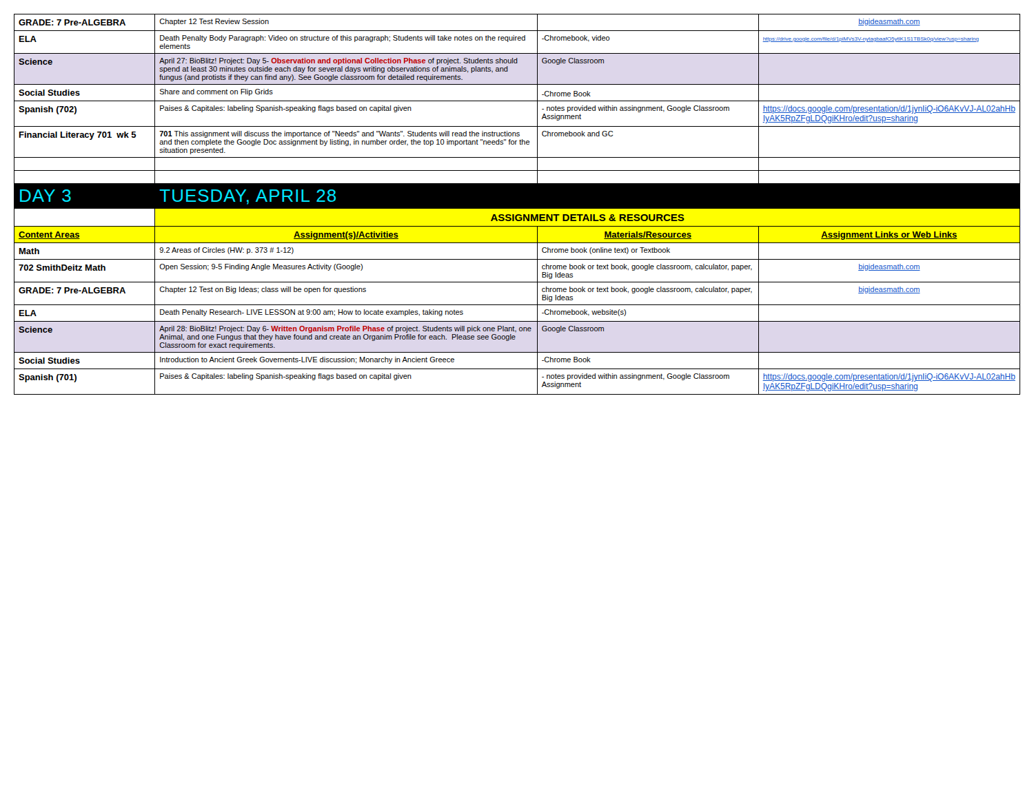| GRADE: 7 Pre-ALGEBRA | Chapter 12 Test Review Session | | bigideasmath.com |
| ELA | Death Penalty Body Paragraph: Video on structure of this paragraph; Students will take notes on the required elements | -Chromebook, video | https://drive.google.com/file/d/1piMVs3V-nytagbaafO5ytlK1S1TBSk0q/view?usp=sharing |
| Science | April 27: BioBlitz! Project: Day 5- Observation and optional Collection Phase of project. Students should spend at least 30 minutes outside each day for several days writing observations of animals, plants, and fungus (and protists if they can find any). See Google classroom for detailed requirements. | Google Classroom | |
| Social Studies | Share and comment on Flip Grids | -Chrome Book | |
| Spanish (702) | Paises & Capitales: labeling Spanish-speaking flags based on capital given | - notes provided within assingnment, Google Classroom Assignment | https://docs.google.com/presentation/d/1jynIiQ-iO6AKvVJ-AL02ahHbIyAK5RpZFgLDQgiKHro/edit?usp=sharing |
| Financial Literacy 701 wk 5 | 701 This assignment will discuss the importance of "Needs" and "Wants". Students will read the instructions and then complete the Google Doc assignment by listing, in number order, the top 10 important "needs" for the situation presented. | Chromebook and GC | |
| DAY 3 | TUESDAY, APRIL 28 |
| | ASSIGNMENT DETAILS & RESOURCES |
| Content Areas | Assignment(s)/Activities | Materials/Resources | Assignment Links or Web Links |
| Math | 9.2 Areas of Circles (HW: p. 373 # 1-12) | Chrome book (online text) or Textbook | |
| 702 SmithDeitz Math | Open Session; 9-5 Finding Angle Measures Activity (Google) | chrome book or text book, google classroom, calculator, paper, Big Ideas | bigideasmath.com |
| GRADE: 7 Pre-ALGEBRA | Chapter 12 Test on Big Ideas; class will be open for questions | chrome book or text book, google classroom, calculator, paper, Big Ideas | bigideasmath.com |
| ELA | Death Penalty Research- LIVE LESSON at 9:00 am; How to locate examples, taking notes | -Chromebook, website(s) | |
| Science | April 28: BioBlitz! Project: Day 6- Written Organism Profile Phase of project. Students will pick one Plant, one Animal, and one Fungus that they have found and create an Organim Profile for each. Please see Google Classroom for exact requirements. | Google Classroom | |
| Social Studies | Introduction to Ancient Greek Governents-LIVE discussion; Monarchy in Ancient Greece | -Chrome Book | |
| Spanish (701) | Paises & Capitales: labeling Spanish-speaking flags based on capital given | - notes provided within assingnment, Google Classroom Assignment | https://docs.google.com/presentation/d/1jynIiQ-iO6AKvVJ-AL02ahHbIyAK5RpZFgLDQgiKHro/edit?usp=sharing |